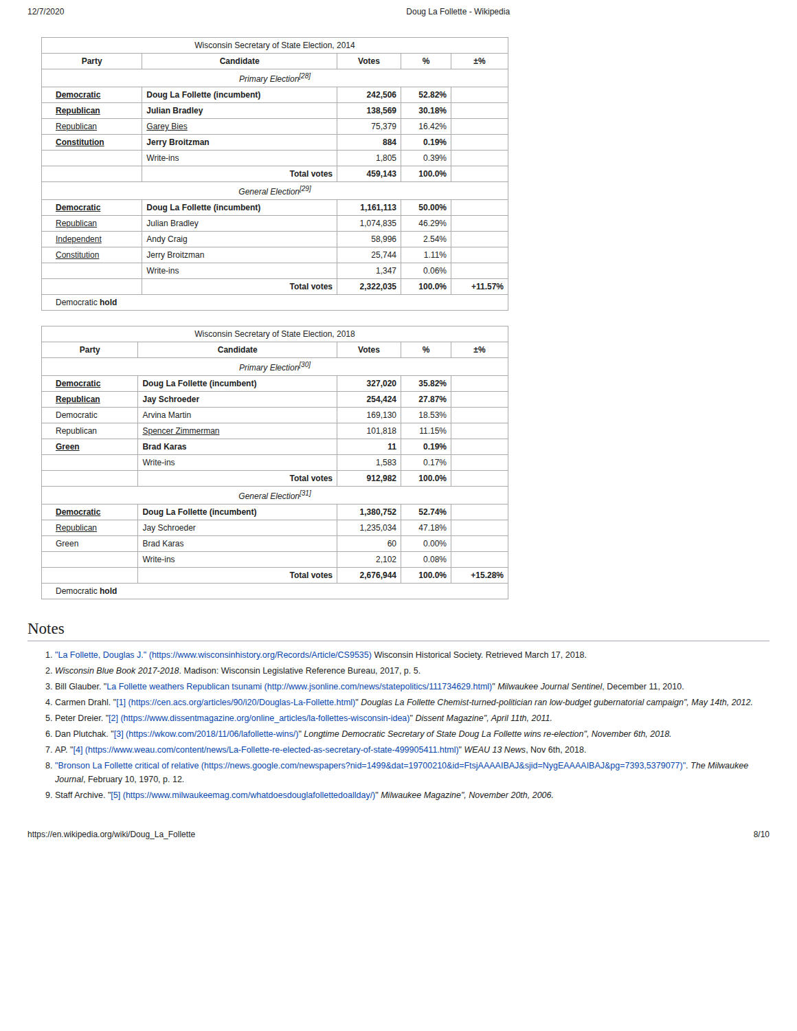12/7/2020
Doug La Follette - Wikipedia
Wisconsin Secretary of State Election, 2014
| Party | Candidate | Votes | % | ±% |
| --- | --- | --- | --- | --- |
| Primary Election [28] |
| | Democratic | Doug La Follette (incumbent) | 242,506 | 52.82% | |
| | Republican | Julian Bradley | 138,569 | 30.18% | |
| | Republican | Garey Bies | 75,379 | 16.42% | |
| | Constitution | Jerry Broitzman | 884 | 0.19% | |
| | | Write-ins | 1,805 | 0.39% | |
| | | Total votes | 459,143 | 100.0% | |
| General Election [29] |
| | Democratic | Doug La Follette (incumbent) | 1,161,113 | 50.00% | |
| | Republican | Julian Bradley | 1,074,835 | 46.29% | |
| | Independent | Andy Craig | 58,996 | 2.54% | |
| | Constitution | Jerry Broitzman | 25,744 | 1.11% | |
| | | Write-ins | 1,347 | 0.06% | |
| | | Total votes | 2,322,035 | 100.0% | +11.57% |
| | Democratic hold |
Wisconsin Secretary of State Election, 2018
| Party | Candidate | Votes | % | ±% |
| --- | --- | --- | --- | --- |
| Primary Election [30] |
| | Democratic | Doug La Follette (incumbent) | 327,020 | 35.82% | |
| | Republican | Jay Schroeder | 254,424 | 27.87% | |
| | Democratic | Arvina Martin | 169,130 | 18.53% | |
| | Republican | Spencer Zimmerman | 101,818 | 11.15% | |
| | Green | Brad Karas | 11 | 0.19% | |
| | | Write-ins | 1,583 | 0.17% | |
| | | Total votes | 912,982 | 100.0% | |
| General Election [31] |
| | Democratic | Doug La Follette (incumbent) | 1,380,752 | 52.74% | |
| | Republican | Jay Schroeder | 1,235,034 | 47.18% | |
| | Green | Brad Karas | 60 | 0.00% | |
| | | Write-ins | 2,102 | 0.08% | |
| | | Total votes | 2,676,944 | 100.0% | +15.28% |
| | Democratic hold |
Notes
"La Follette, Douglas J." (https://www.wisconsinhistory.org/Records/Article/CS9535) Wisconsin Historical Society. Retrieved March 17, 2018.
Wisconsin Blue Book 2017-2018. Madison: Wisconsin Legislative Reference Bureau, 2017, p. 5.
Bill Glauber. "La Follette weathers Republican tsunami (http://www.jsonline.com/news/statepolitics/111734629.html)" Milwaukee Journal Sentinel, December 11, 2010.
Carmen Drahl. "[1] (https://cen.acs.org/articles/90/i20/Douglas-La-Follette.html)" Douglas La Follette Chemist-turned-politician ran low-budget gubernatorial campaign", May 14th, 2012.
Peter Dreier. "[2] (https://www.dissentmagazine.org/online_articles/la-follettes-wisconsin-idea)" Dissent Magazine", April 11th, 2011.
Dan Plutchak. "[3] (https://wkow.com/2018/11/06/lafollette-wins/)" Longtime Democratic Secretary of State Doug La Follette wins re-election", November 6th, 2018.
AP. "[4] (https://www.weau.com/content/news/La-Follette-re-elected-as-secretary-of-state-499905411.html)" WEAU 13 News, Nov 6th, 2018.
"Bronson La Follette critical of relative (https://news.google.com/newspapers?nid=1499&dat=19700210&id=FtsjAAAAIBAJ&sjid=NygEAAAAIBAJ&pg=7393,5379077)". The Milwaukee Journal, February 10, 1970, p. 12.
Staff Archive. "[5] (https://www.milwaukeemag.com/whatdoesdouglafollettedoallday/)" Milwaukee Magazine", November 20th, 2006.
https://en.wikipedia.org/wiki/Doug_La_Follette
8/10